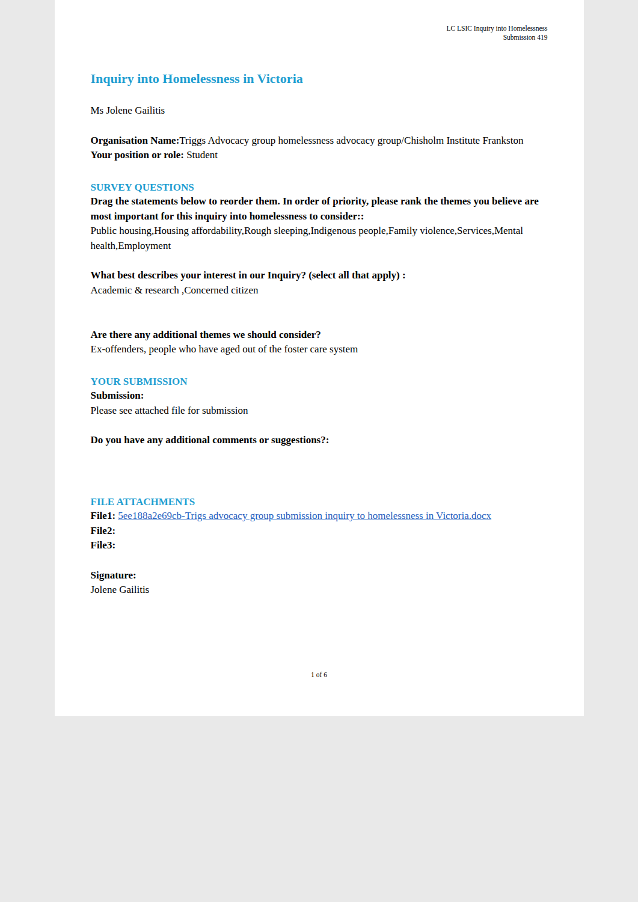LC LSIC Inquiry into Homelessness
Submission 419
Inquiry into Homelessness in Victoria
Ms Jolene Gailitis
Organisation Name: Triggs Advocacy group homelessness advocacy group/Chisholm Institute Frankston
Your position or role: Student
Survey Questions
Drag the statements below to reorder them. In order of priority, please rank the themes you believe are most important for this inquiry into homelessness to consider::
Public housing,Housing affordability,Rough sleeping,Indigenous people,Family violence,Services,Mental health,Employment
What best describes your interest in our Inquiry? (select all that apply) :
Academic & research ,Concerned citizen
Are there any additional themes we should consider?
Ex-offenders, people who have aged out of the foster care system
Your Submission
Submission:
Please see attached file for submission
Do you have any additional comments or suggestions?:
File Attachments
File1: 5ee188a2e69cb-Trigs advocacy group submission inquiry to homelessness in Victoria.docx
File2:
File3:
Signature:
Jolene Gailitis
1 of 6